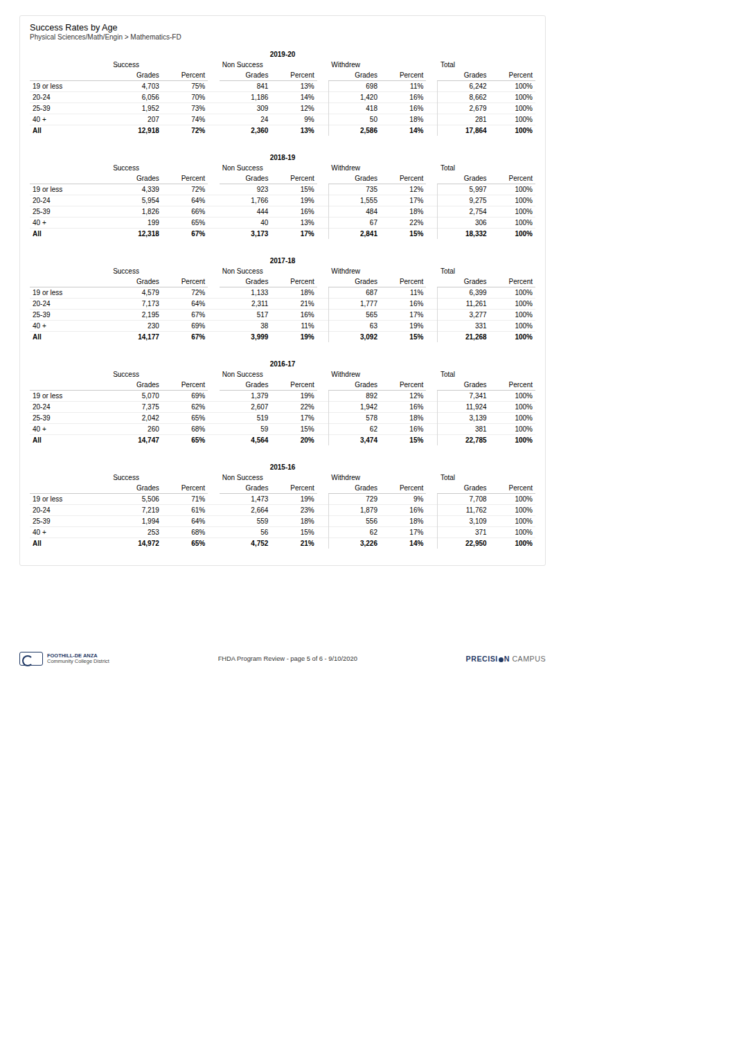Success Rates by Age
Physical Sciences/Math/Engin > Mathematics-FD
2019-20
| | Success | | Non Success | | Withdrew | | Total |
| --- | --- | --- | --- | --- | --- | --- | --- |
| | Grades | Percent | | Grades | Percent | | Grades | Percent | | Grades | Percent |
| 19 or less | 4,703 | 75% | | 841 | 13% | | 698 | 11% | | 6,242 | 100% |
| 20-24 | 6,056 | 70% | | 1,186 | 14% | | 1,420 | 16% | | 8,662 | 100% |
| 25-39 | 1,952 | 73% | | 309 | 12% | | 418 | 16% | | 2,679 | 100% |
| 40 + | 207 | 74% | | 24 | 9% | | 50 | 18% | | 281 | 100% |
| All | 12,918 | 72% | | 2,360 | 13% | | 2,586 | 14% | | 17,864 | 100% |
2018-19
| | Success | | Non Success | | Withdrew | | Total |
| --- | --- | --- | --- | --- | --- | --- | --- |
| | Grades | Percent | | Grades | Percent | | Grades | Percent | | Grades | Percent |
| 19 or less | 4,339 | 72% | | 923 | 15% | | 735 | 12% | | 5,997 | 100% |
| 20-24 | 5,954 | 64% | | 1,766 | 19% | | 1,555 | 17% | | 9,275 | 100% |
| 25-39 | 1,826 | 66% | | 444 | 16% | | 484 | 18% | | 2,754 | 100% |
| 40 + | 199 | 65% | | 40 | 13% | | 67 | 22% | | 306 | 100% |
| All | 12,318 | 67% | | 3,173 | 17% | | 2,841 | 15% | | 18,332 | 100% |
2017-18
| | Success | | Non Success | | Withdrew | | Total |
| --- | --- | --- | --- | --- | --- | --- | --- |
| | Grades | Percent | | Grades | Percent | | Grades | Percent | | Grades | Percent |
| 19 or less | 4,579 | 72% | | 1,133 | 18% | | 687 | 11% | | 6,399 | 100% |
| 20-24 | 7,173 | 64% | | 2,311 | 21% | | 1,777 | 16% | | 11,261 | 100% |
| 25-39 | 2,195 | 67% | | 517 | 16% | | 565 | 17% | | 3,277 | 100% |
| 40 + | 230 | 69% | | 38 | 11% | | 63 | 19% | | 331 | 100% |
| All | 14,177 | 67% | | 3,999 | 19% | | 3,092 | 15% | | 21,268 | 100% |
2016-17
| | Success | | Non Success | | Withdrew | | Total |
| --- | --- | --- | --- | --- | --- | --- | --- |
| | Grades | Percent | | Grades | Percent | | Grades | Percent | | Grades | Percent |
| 19 or less | 5,070 | 69% | | 1,379 | 19% | | 892 | 12% | | 7,341 | 100% |
| 20-24 | 7,375 | 62% | | 2,607 | 22% | | 1,942 | 16% | | 11,924 | 100% |
| 25-39 | 2,042 | 65% | | 519 | 17% | | 578 | 18% | | 3,139 | 100% |
| 40 + | 260 | 68% | | 59 | 15% | | 62 | 16% | | 381 | 100% |
| All | 14,747 | 65% | | 4,564 | 20% | | 3,474 | 15% | | 22,785 | 100% |
2015-16
| | Success | | Non Success | | Withdrew | | Total |
| --- | --- | --- | --- | --- | --- | --- | --- |
| | Grades | Percent | | Grades | Percent | | Grades | Percent | | Grades | Percent |
| 19 or less | 5,506 | 71% | | 1,473 | 19% | | 729 | 9% | | 7,708 | 100% |
| 20-24 | 7,219 | 61% | | 2,664 | 23% | | 1,879 | 16% | | 11,762 | 100% |
| 25-39 | 1,994 | 64% | | 559 | 18% | | 556 | 18% | | 3,109 | 100% |
| 40 + | 253 | 68% | | 56 | 15% | | 62 | 17% | | 371 | 100% |
| All | 14,972 | 65% | | 4,752 | 21% | | 3,226 | 14% | | 22,950 | 100% |
FOOTHILL-DE ANZACommunity College District
FHDA Program Review - page 5 of 6 - 9/10/2020
PRECISI N CAMPUS